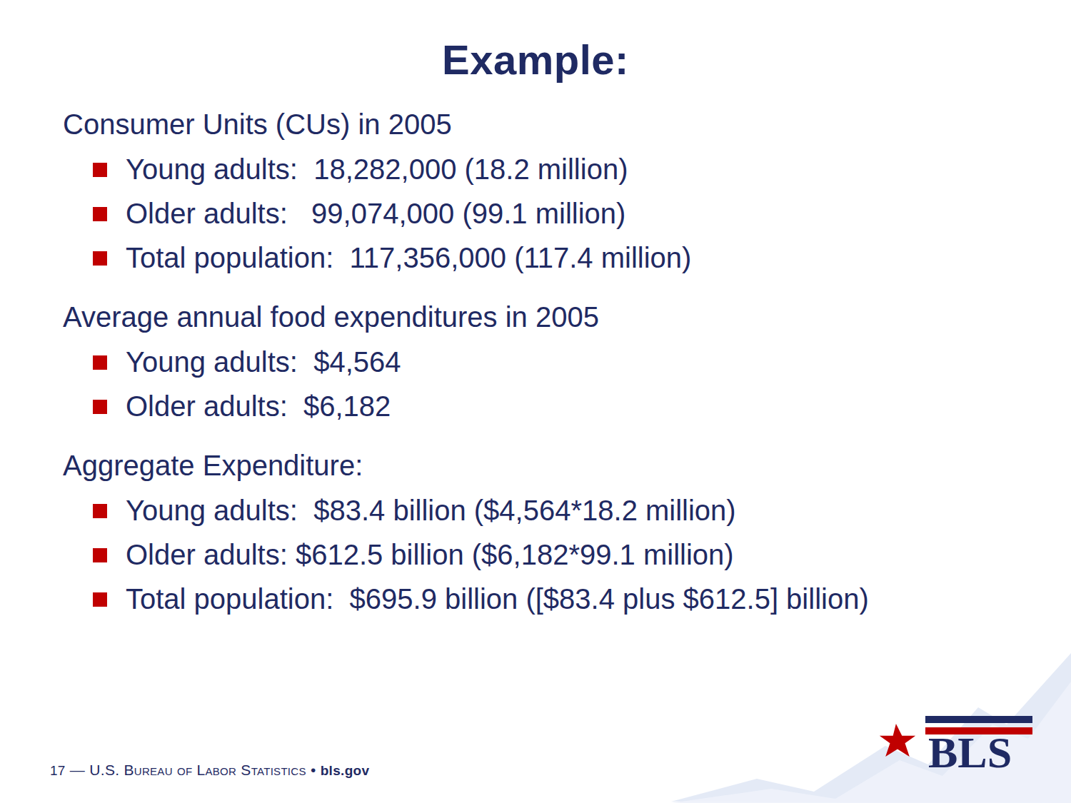Example:
Consumer Units (CUs) in 2005
Young adults: 18,282,000 (18.2 million)
Older adults: 99,074,000 (99.1 million)
Total population: 117,356,000 (117.4 million)
Average annual food expenditures in 2005
Young adults: $4,564
Older adults: $6,182
Aggregate Expenditure:
Young adults: $83.4 billion ($4,564*18.2 million)
Older adults: $612.5 billion ($6,182*99.1 million)
Total population: $695.9 billion ([$83.4 plus $612.5] billion)
17 — U.S. Bureau of Labor Statistics • bls.gov
BLS